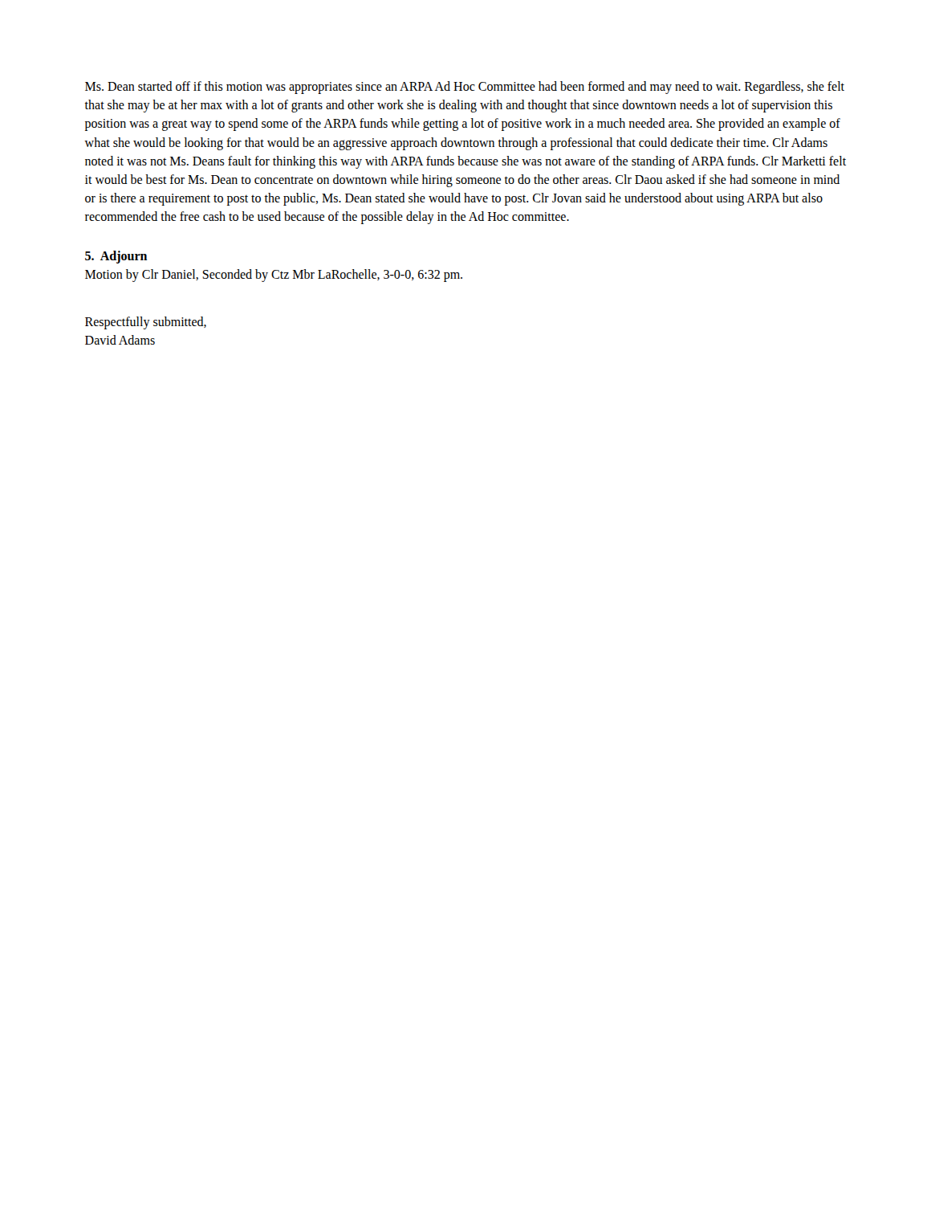Ms. Dean started off if this motion was appropriates since an ARPA Ad Hoc Committee had been formed and may need to wait. Regardless, she felt that she may be at her max with a lot of grants and other work she is dealing with and thought that since downtown needs a lot of supervision this position was a great way to spend some of the ARPA funds while getting a lot of positive work in a much needed area. She provided an example of what she would be looking for that would be an aggressive approach downtown through a professional that could dedicate their time. Clr Adams noted it was not Ms. Deans fault for thinking this way with ARPA funds because she was not aware of the standing of ARPA funds. Clr Marketti felt it would be best for Ms. Dean to concentrate on downtown while hiring someone to do the other areas. Clr Daou asked if she had someone in mind or is there a requirement to post to the public, Ms. Dean stated she would have to post. Clr Jovan said he understood about using ARPA but also recommended the free cash to be used because of the possible delay in the Ad Hoc committee.
5. Adjourn
Motion by Clr Daniel, Seconded by Ctz Mbr LaRochelle, 3-0-0, 6:32 pm.
Respectfully submitted,
David Adams